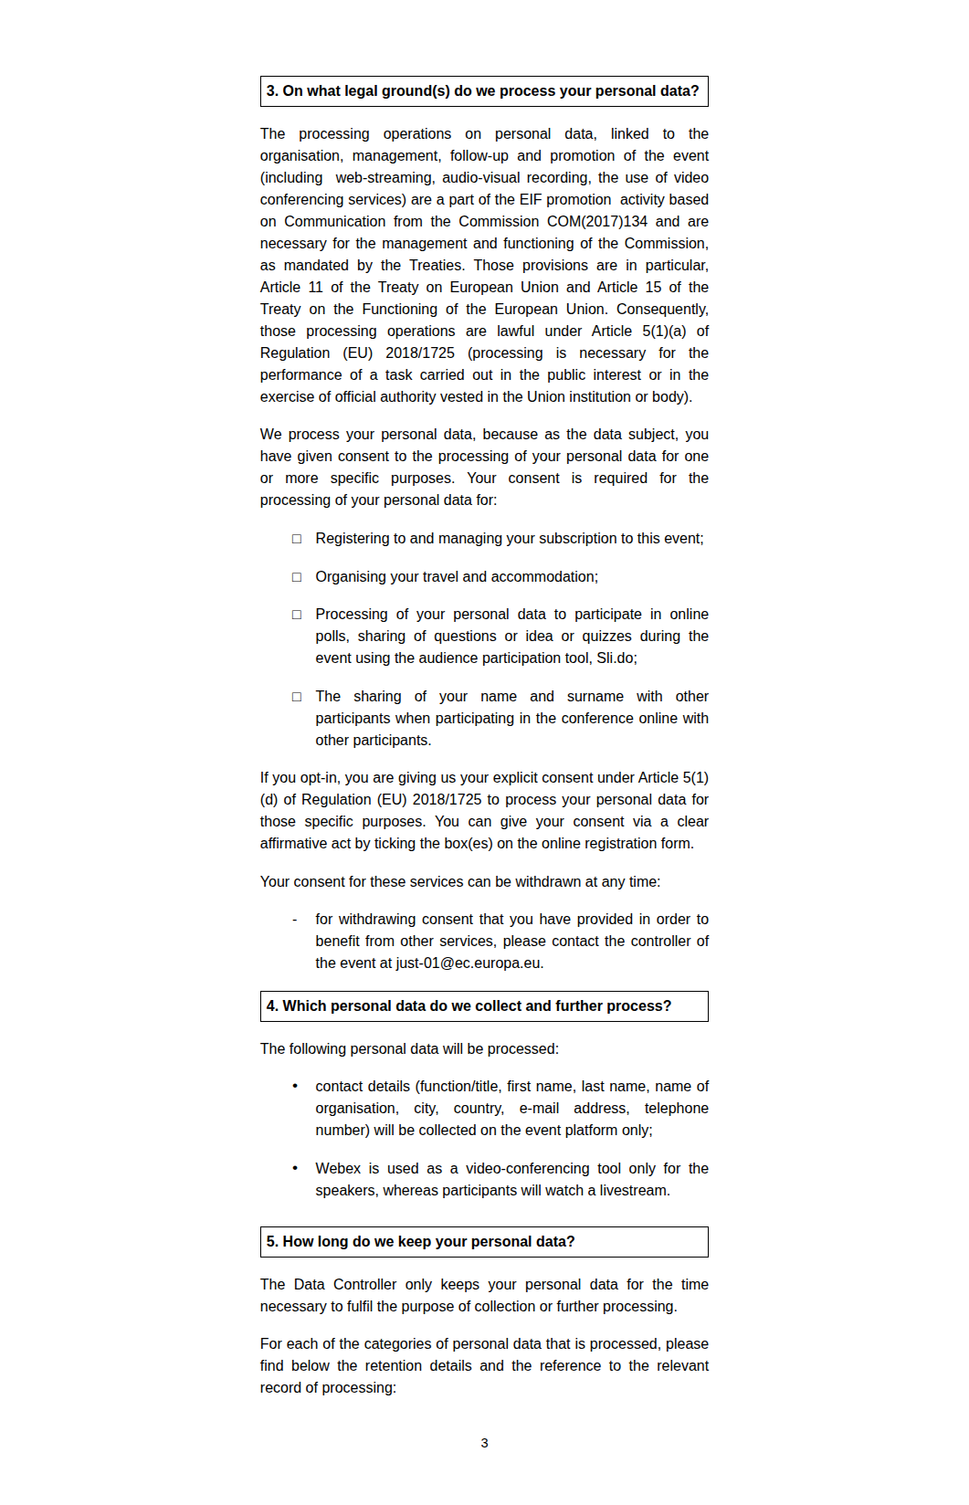3. On what legal ground(s) do we process your personal data?
The processing operations on personal data, linked to the organisation, management, follow-up and promotion of the event (including web-streaming, audio-visual recording, the use of video conferencing services) are a part of the EIF promotion activity based on Communication from the Commission COM(2017)134 and are necessary for the management and functioning of the Commission, as mandated by the Treaties. Those provisions are in particular, Article 11 of the Treaty on European Union and Article 15 of the Treaty on the Functioning of the European Union. Consequently, those processing operations are lawful under Article 5(1)(a) of Regulation (EU) 2018/1725 (processing is necessary for the performance of a task carried out in the public interest or in the exercise of official authority vested in the Union institution or body).
We process your personal data, because as the data subject, you have given consent to the processing of your personal data for one or more specific purposes. Your consent is required for the processing of your personal data for:
Registering to and managing your subscription to this event;
Organising your travel and accommodation;
Processing of your personal data to participate in online polls, sharing of questions or idea or quizzes during the event using the audience participation tool, Sli.do;
The sharing of your name and surname with other participants when participating in the conference online with other participants.
If you opt-in, you are giving us your explicit consent under Article 5(1)(d) of Regulation (EU) 2018/1725 to process your personal data for those specific purposes. You can give your consent via a clear affirmative act by ticking the box(es) on the online registration form.
Your consent for these services can be withdrawn at any time:
for withdrawing consent that you have provided in order to benefit from other services, please contact the controller of the event at just-01@ec.europa.eu.
4. Which personal data do we collect and further process?
The following personal data will be processed:
contact details (function/title, first name, last name, name of organisation, city, country, e-mail address, telephone number) will be collected on the event platform only;
Webex is used as a video-conferencing tool only for the speakers, whereas participants will watch a livestream.
5. How long do we keep your personal data?
The Data Controller only keeps your personal data for the time necessary to fulfil the purpose of collection or further processing.
For each of the categories of personal data that is processed, please find below the retention details and the reference to the relevant record of processing:
3